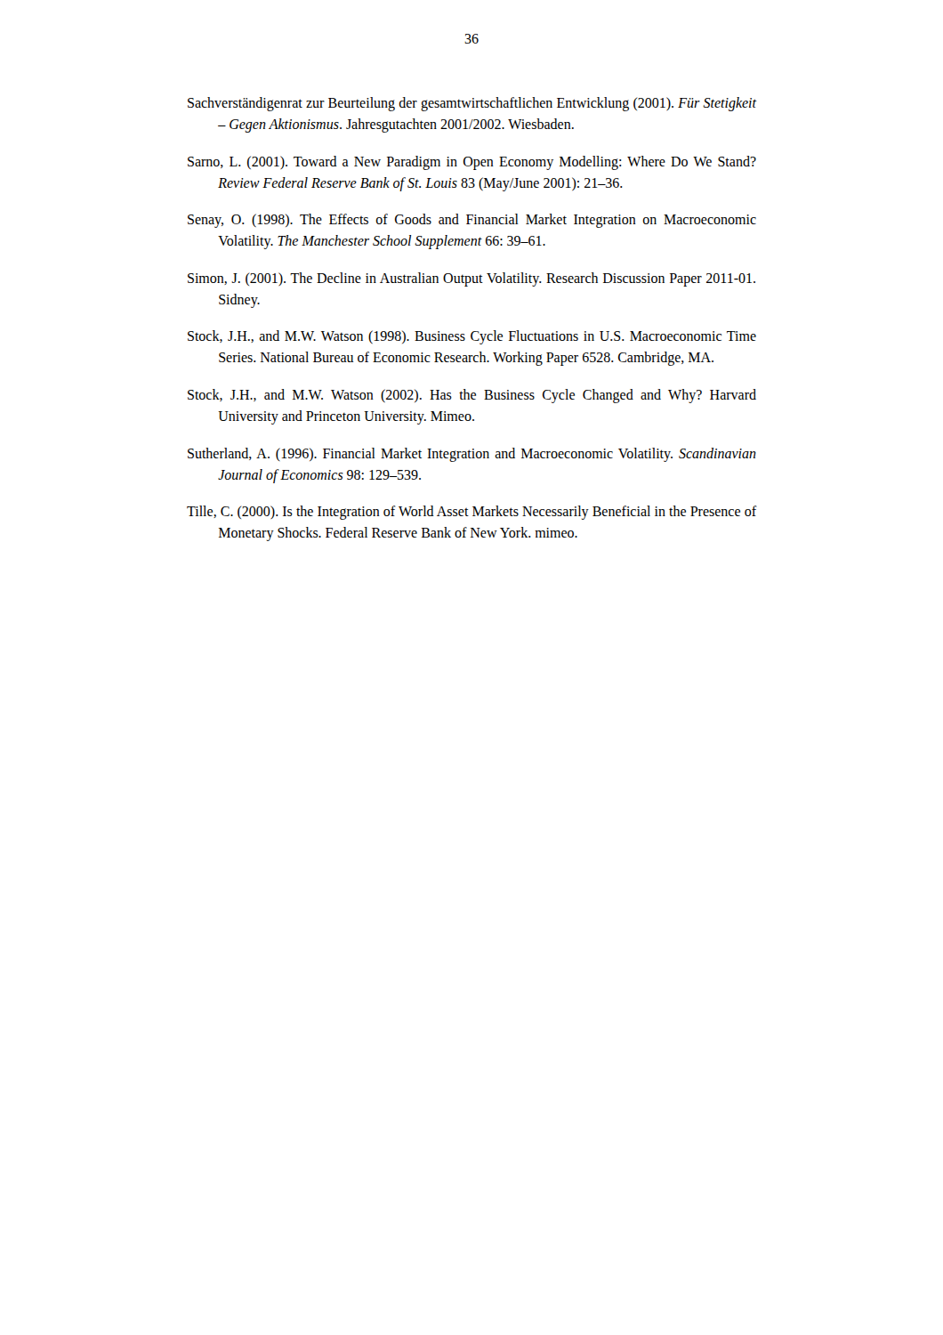36
Sachverständigenrat zur Beurteilung der gesamtwirtschaftlichen Entwicklung (2001). Für Stetigkeit – Gegen Aktionismus. Jahresgutachten 2001/2002. Wiesbaden.
Sarno, L. (2001). Toward a New Paradigm in Open Economy Modelling: Where Do We Stand? Review Federal Reserve Bank of St. Louis 83 (May/June 2001): 21–36.
Senay, O. (1998). The Effects of Goods and Financial Market Integration on Macroeconomic Volatility. The Manchester School Supplement 66: 39–61.
Simon, J. (2001). The Decline in Australian Output Volatility. Research Discussion Paper 2011-01. Sidney.
Stock, J.H., and M.W. Watson (1998). Business Cycle Fluctuations in U.S. Macroeconomic Time Series. National Bureau of Economic Research. Working Paper 6528. Cambridge, MA.
Stock, J.H., and M.W. Watson (2002). Has the Business Cycle Changed and Why? Harvard University and Princeton University. Mimeo.
Sutherland, A. (1996). Financial Market Integration and Macroeconomic Volatility. Scandinavian Journal of Economics 98: 129–539.
Tille, C. (2000). Is the Integration of World Asset Markets Necessarily Beneficial in the Presence of Monetary Shocks. Federal Reserve Bank of New York. mimeo.